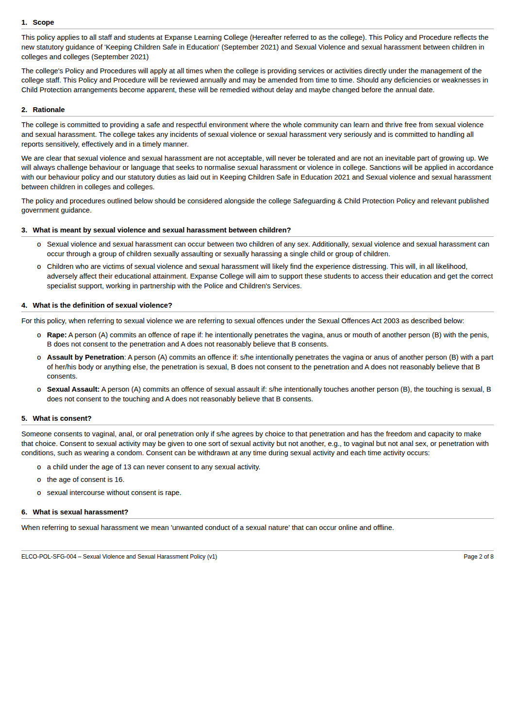1. Scope
This policy applies to all staff and students at Expanse Learning College (Hereafter referred to as the college). This Policy and Procedure reflects the new statutory guidance of 'Keeping Children Safe in Education' (September 2021) and Sexual Violence and sexual harassment between children in colleges and colleges (September 2021)
The college's Policy and Procedures will apply at all times when the college is providing services or activities directly under the management of the college staff. This Policy and Procedure will be reviewed annually and may be amended from time to time. Should any deficiencies or weaknesses in Child Protection arrangements become apparent, these will be remedied without delay and maybe changed before the annual date.
2. Rationale
The college is committed to providing a safe and respectful environment where the whole community can learn and thrive free from sexual violence and sexual harassment. The college takes any incidents of sexual violence or sexual harassment very seriously and is committed to handling all reports sensitively, effectively and in a timely manner.
We are clear that sexual violence and sexual harassment are not acceptable, will never be tolerated and are not an inevitable part of growing up. We will always challenge behaviour or language that seeks to normalise sexual harassment or violence in college. Sanctions will be applied in accordance with our behaviour policy and our statutory duties as laid out in Keeping Children Safe in Education 2021 and Sexual violence and sexual harassment between children in colleges and colleges.
The policy and procedures outlined below should be considered alongside the college Safeguarding & Child Protection Policy and relevant published government guidance.
3. What is meant by sexual violence and sexual harassment between children?
Sexual violence and sexual harassment can occur between two children of any sex. Additionally, sexual violence and sexual harassment can occur through a group of children sexually assaulting or sexually harassing a single child or group of children.
Children who are victims of sexual violence and sexual harassment will likely find the experience distressing. This will, in all likelihood, adversely affect their educational attainment. Expanse College will aim to support these students to access their education and get the correct specialist support, working in partnership with the Police and Children's Services.
4. What is the definition of sexual violence?
For this policy, when referring to sexual violence we are referring to sexual offences under the Sexual Offences Act 2003 as described below:
Rape: A person (A) commits an offence of rape if: he intentionally penetrates the vagina, anus or mouth of another person (B) with the penis, B does not consent to the penetration and A does not reasonably believe that B consents.
Assault by Penetration: A person (A) commits an offence if: s/he intentionally penetrates the vagina or anus of another person (B) with a part of her/his body or anything else, the penetration is sexual, B does not consent to the penetration and A does not reasonably believe that B consents.
Sexual Assault: A person (A) commits an offence of sexual assault if: s/he intentionally touches another person (B), the touching is sexual, B does not consent to the touching and A does not reasonably believe that B consents.
5. What is consent?
Someone consents to vaginal, anal, or oral penetration only if s/he agrees by choice to that penetration and has the freedom and capacity to make that choice. Consent to sexual activity may be given to one sort of sexual activity but not another, e.g., to vaginal but not anal sex, or penetration with conditions, such as wearing a condom. Consent can be withdrawn at any time during sexual activity and each time activity occurs:
a child under the age of 13 can never consent to any sexual activity.
the age of consent is 16.
sexual intercourse without consent is rape.
6. What is sexual harassment?
When referring to sexual harassment we mean 'unwanted conduct of a sexual nature' that can occur online and offline.
ELCO-POL-SFG-004 – Sexual Violence and Sexual Harassment Policy (v1) Page 2 of 8